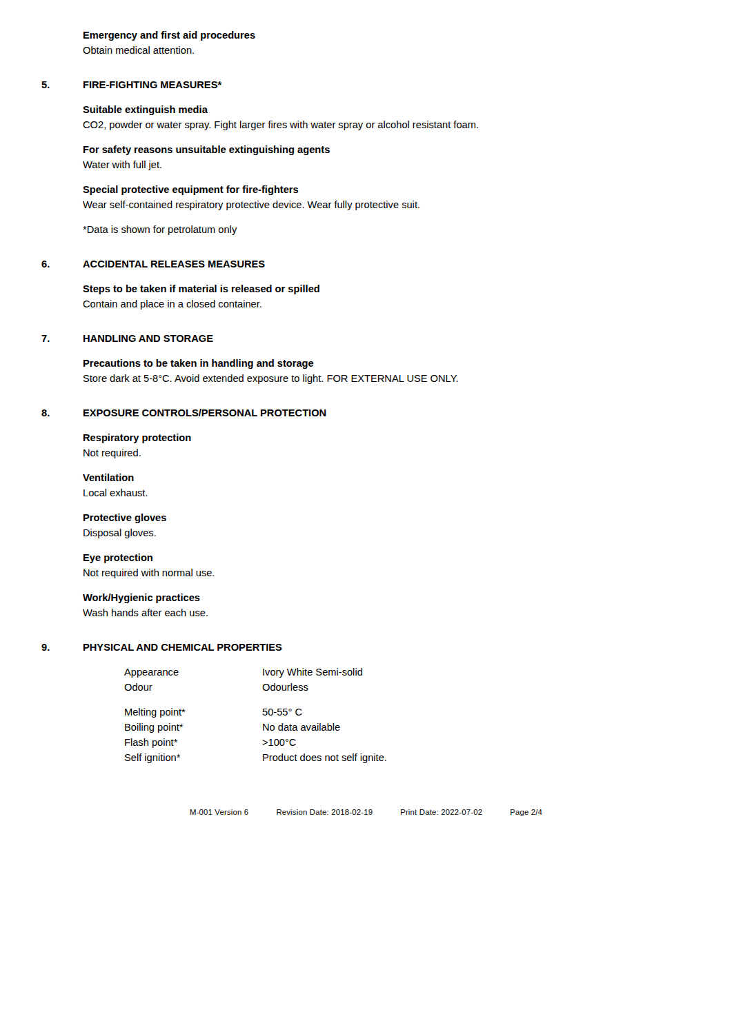Emergency and first aid procedures
Obtain medical attention.
5. FIRE-FIGHTING MEASURES*
Suitable extinguish media
CO2, powder or water spray. Fight larger fires with water spray or alcohol resistant foam.
For safety reasons unsuitable extinguishing agents
Water with full jet.
Special protective equipment for fire-fighters
Wear self-contained respiratory protective device. Wear fully protective suit.
*Data is shown for petrolatum only
6. ACCIDENTAL RELEASES MEASURES
Steps to be taken if material is released or spilled
Contain and place in a closed container.
7. HANDLING AND STORAGE
Precautions to be taken in handling and storage
Store dark at 5-8°C. Avoid extended exposure to light. FOR EXTERNAL USE ONLY.
8. EXPOSURE CONTROLS/PERSONAL PROTECTION
Respiratory protection
Not required.
Ventilation
Local exhaust.
Protective gloves
Disposal gloves.
Eye protection
Not required with normal use.
Work/Hygienic practices
Wash hands after each use.
9. PHYSICAL AND CHEMICAL PROPERTIES
| Appearance | Ivory White Semi-solid |
| Odour | Odourless |
| Melting point* | 50-55° C |
| Boiling point* | No data available |
| Flash point* | >100°C |
| Self ignition* | Product does not self ignite. |
M-001 Version 6 Revision Date: 2018-02-19 Print Date: 2022-07-02 Page 2/4